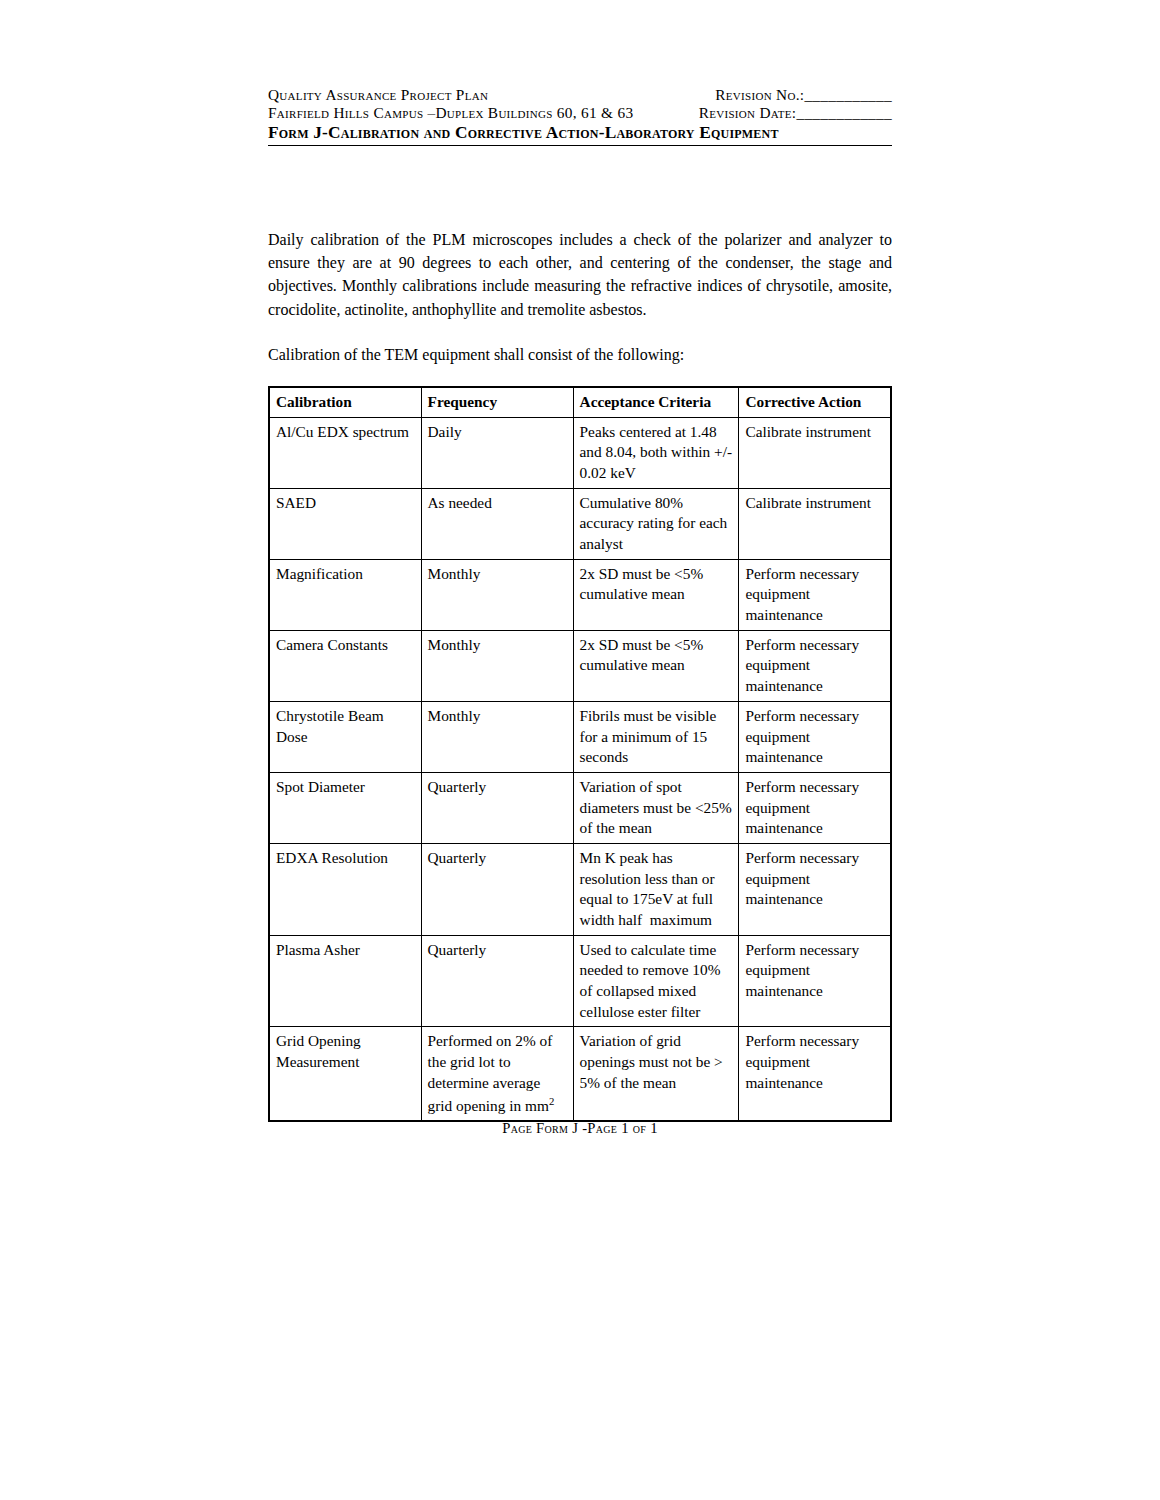Quality Assurance Project Plan Revision No.:___________
Fairfield Hills Campus –Duplex Buildings 60, 61 & 63 Revision Date:____________
Form J-Calibration and Corrective Action-Laboratory Equipment
Daily calibration of the PLM microscopes includes a check of the polarizer and analyzer to ensure they are at 90 degrees to each other, and centering of the condenser, the stage and objectives. Monthly calibrations include measuring the refractive indices of chrysotile, amosite, crocidolite, actinolite, anthophyllite and tremolite asbestos.
Calibration of the TEM equipment shall consist of the following:
| Calibration | Frequency | Acceptance Criteria | Corrective Action |
| --- | --- | --- | --- |
| Al/Cu EDX spectrum | Daily | Peaks centered at 1.48 and 8.04, both within +/- 0.02 keV | Calibrate instrument |
| SAED | As needed | Cumulative 80% accuracy rating for each analyst | Calibrate instrument |
| Magnification | Monthly | 2x SD must be <5% cumulative mean | Perform necessary equipment maintenance |
| Camera Constants | Monthly | 2x SD must be <5% cumulative mean | Perform necessary equipment maintenance |
| Chrystotile Beam Dose | Monthly | Fibrils must be visible for a minimum of 15 seconds | Perform necessary equipment maintenance |
| Spot Diameter | Quarterly | Variation of spot diameters must be <25% of the mean | Perform necessary equipment maintenance |
| EDXA Resolution | Quarterly | Mn K peak has resolution less than or equal to 175eV at full width half maximum | Perform necessary equipment maintenance |
| Plasma Asher | Quarterly | Used to calculate time needed to remove 10% of collapsed mixed cellulose ester filter | Perform necessary equipment maintenance |
| Grid Opening Measurement | Performed on 2% of the grid lot to determine average grid opening in mm 2 | Variation of grid openings must not be > 5% of the mean | Perform necessary equipment maintenance |
Page Form J -Page 1 of 1